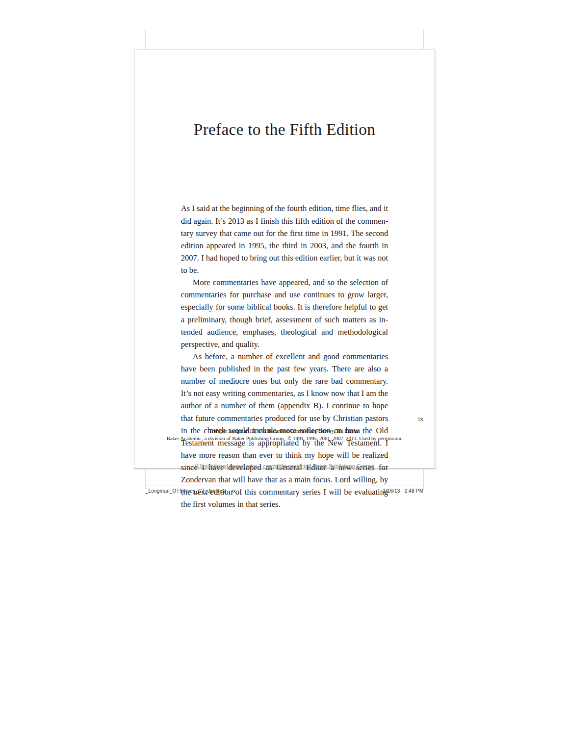Preface to the Fifth Edition
As I said at the beginning of the fourth edition, time flies, and it did again. It’s 2013 as I finish this fifth edition of the commentary survey that came out for the first time in 1991. The second edition appeared in 1995, the third in 2003, and the fourth in 2007. I had hoped to bring out this edition earlier, but it was not to be.
More commentaries have appeared, and so the selection of commentaries for purchase and use continues to grow larger, especially for some biblical books. It is therefore helpful to get a preliminary, though brief, assessment of such matters as intended audience, emphases, theological and methodological perspective, and quality.
As before, a number of excellent and good commentaries have been published in the past few years. There are also a number of mediocre ones but only the rare bad commentary. It’s not easy writing commentaries, as I know now that I am the author of a number of them (appendix B). I continue to hope that future commentaries produced for use by Christian pastors in the church would include more reflection on how the Old Testament message is appropriated by the New Testament. I have more reason than ever to think my hope will be realized since I have developed as General Editor a new series for Zondervan that will have that as a main focus. Lord willing, by the next edition of this commentary series I will be evaluating the first volumes in that series.
ix
Tremper Longman III, Old Testament Commentary Survey, 5th Edition
Baker Academic, a division of Baker Publishing Group, © 1991, 1995, 2001, 2007, 2013. Used by permission.
(Unpublished manuscript—copyright protected Baker Publishing Group)
_Longman_OTSurvey_CJ_djm.inddix
1/16/132:48 PM